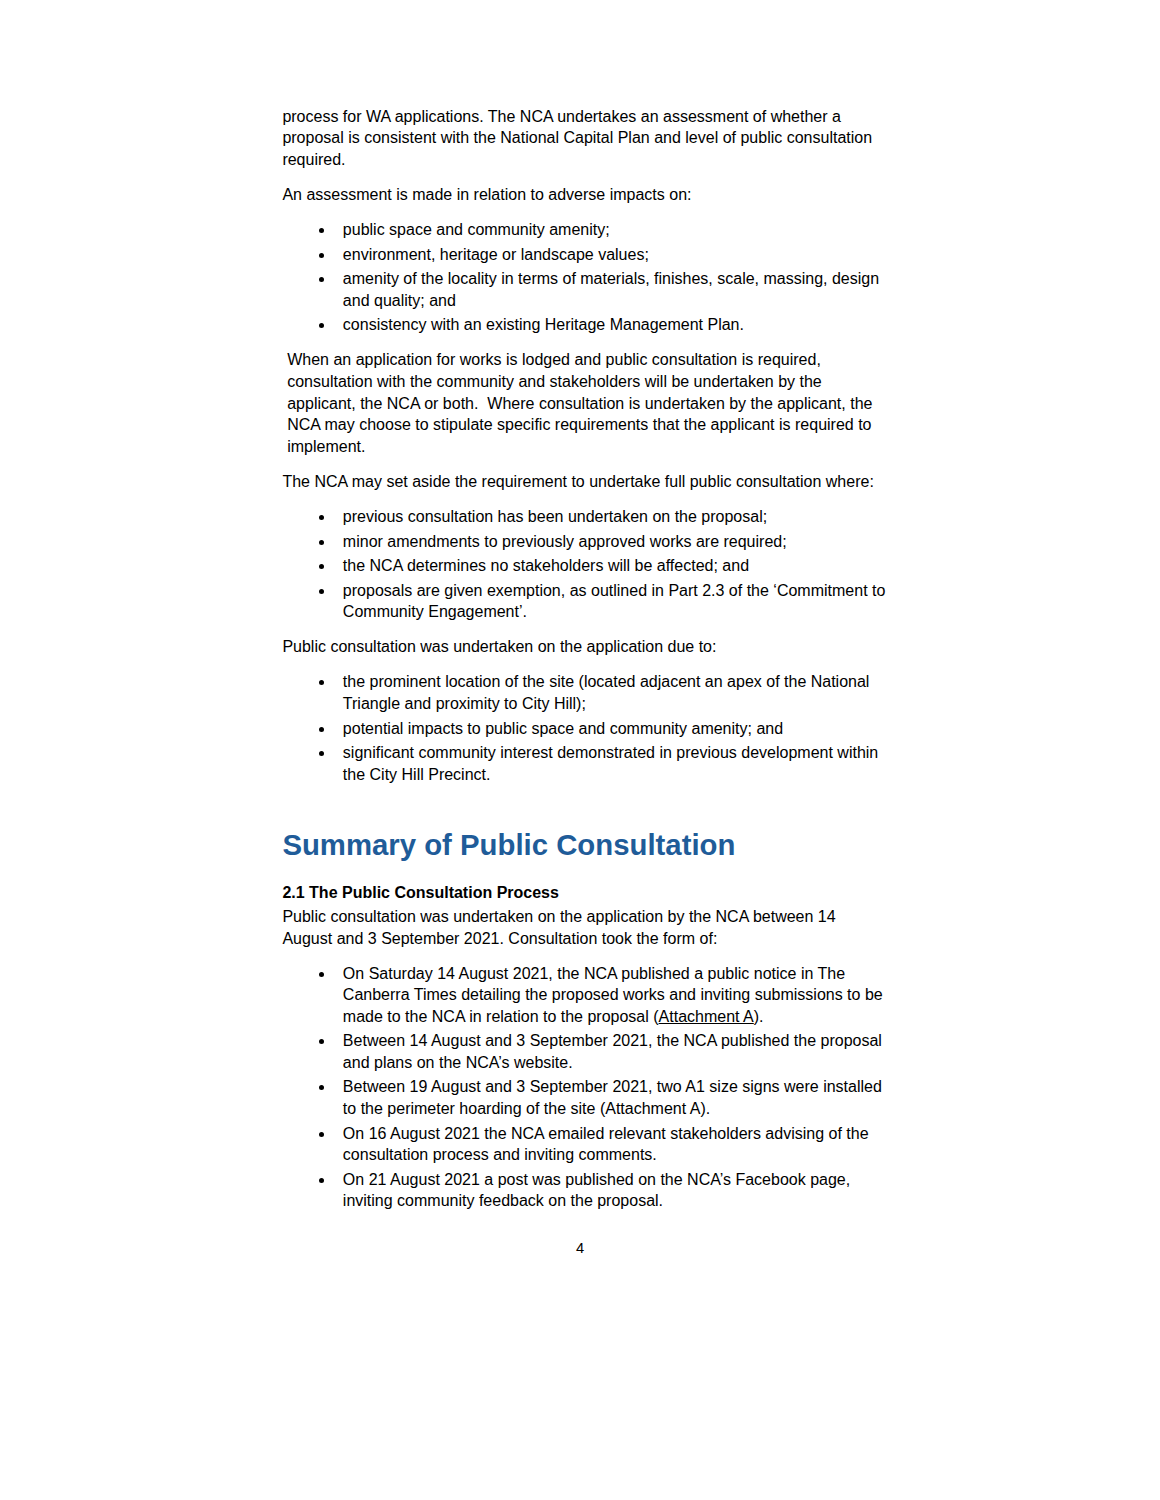process for WA applications. The NCA undertakes an assessment of whether a proposal is consistent with the National Capital Plan and level of public consultation required.
An assessment is made in relation to adverse impacts on:
public space and community amenity;
environment, heritage or landscape values;
amenity of the locality in terms of materials, finishes, scale, massing, design and quality; and
consistency with an existing Heritage Management Plan.
When an application for works is lodged and public consultation is required, consultation with the community and stakeholders will be undertaken by the applicant, the NCA or both. Where consultation is undertaken by the applicant, the NCA may choose to stipulate specific requirements that the applicant is required to implement.
The NCA may set aside the requirement to undertake full public consultation where:
previous consultation has been undertaken on the proposal;
minor amendments to previously approved works are required;
the NCA determines no stakeholders will be affected; and
proposals are given exemption, as outlined in Part 2.3 of the ‘Commitment to Community Engagement’.
Public consultation was undertaken on the application due to:
the prominent location of the site (located adjacent an apex of the National Triangle and proximity to City Hill);
potential impacts to public space and community amenity; and
significant community interest demonstrated in previous development within the City Hill Precinct.
Summary of Public Consultation
2.1 The Public Consultation Process
Public consultation was undertaken on the application by the NCA between 14 August and 3 September 2021. Consultation took the form of:
On Saturday 14 August 2021, the NCA published a public notice in The Canberra Times detailing the proposed works and inviting submissions to be made to the NCA in relation to the proposal (Attachment A).
Between 14 August and 3 September 2021, the NCA published the proposal and plans on the NCA’s website.
Between 19 August and 3 September 2021, two A1 size signs were installed to the perimeter hoarding of the site (Attachment A).
On 16 August 2021 the NCA emailed relevant stakeholders advising of the consultation process and inviting comments.
On 21 August 2021 a post was published on the NCA’s Facebook page, inviting community feedback on the proposal.
4